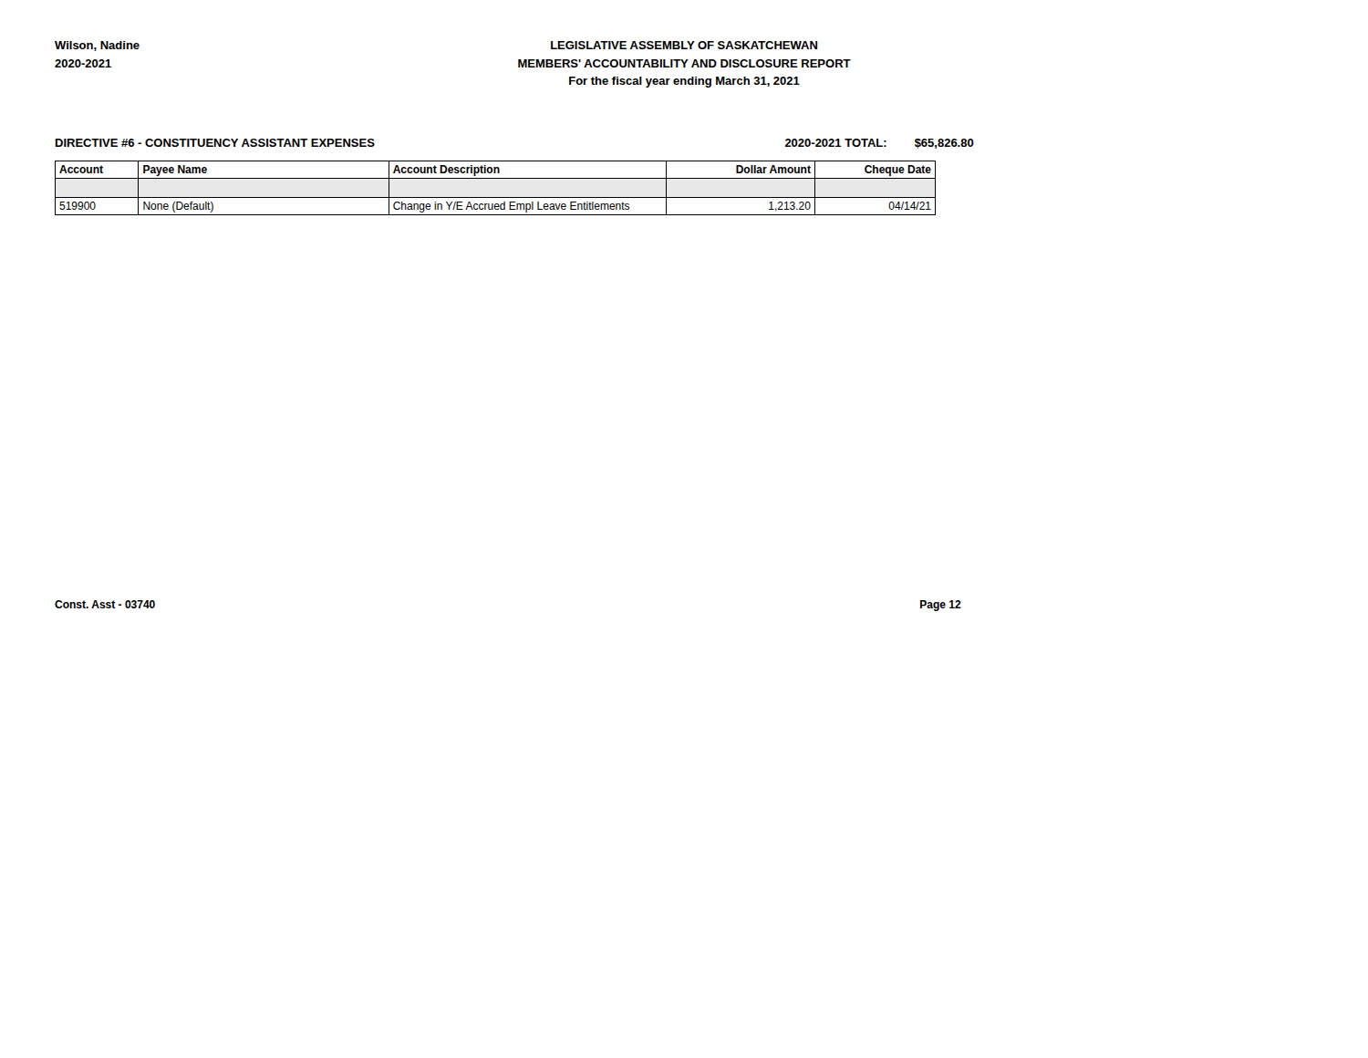Wilson, Nadine
2020-2021
LEGISLATIVE ASSEMBLY OF SASKATCHEWAN
MEMBERS' ACCOUNTABILITY AND DISCLOSURE REPORT
For the fiscal year ending March 31, 2021
DIRECTIVE #6 - CONSTITUENCY ASSISTANT EXPENSES
2020-2021 TOTAL:
$65,826.80
| Account | Payee Name | Account Description | Dollar Amount | Cheque Date |
| --- | --- | --- | --- | --- |
| 519900 | None (Default) | Change in Y/E Accrued Empl Leave Entitlements | 1,213.20 | 04/14/21 |
Const. Asst - 03740
Page 12